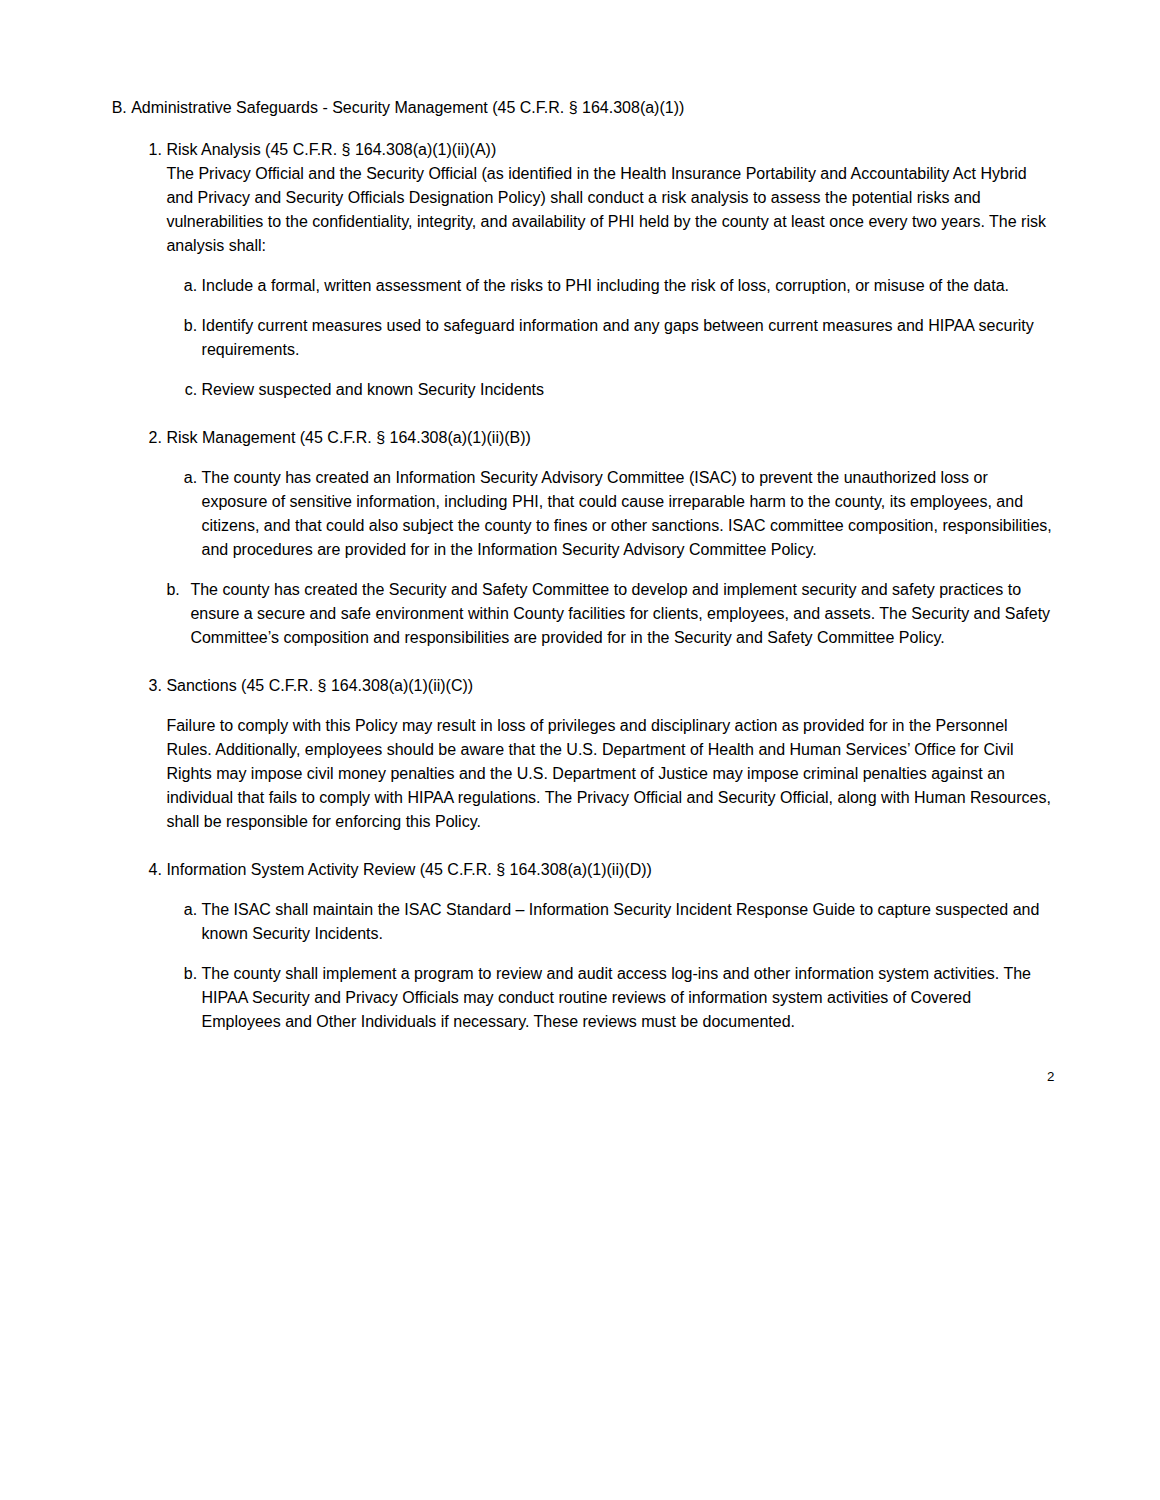Administrative Safeguards - Security Management (45 C.F.R. § 164.308(a)(1))
Risk Analysis (45 C.F.R. § 164.308(a)(1)(ii)(A))
The Privacy Official and the Security Official (as identified in the Health Insurance Portability and Accountability Act Hybrid and Privacy and Security Officials Designation Policy) shall conduct a risk analysis to assess the potential risks and vulnerabilities to the confidentiality, integrity, and availability of PHI held by the county at least once every two years. The risk analysis shall:
Include a formal, written assessment of the risks to PHI including the risk of loss, corruption, or misuse of the data.
Identify current measures used to safeguard information and any gaps between current measures and HIPAA security requirements.
Review suspected and known Security Incidents
Risk Management (45 C.F.R. § 164.308(a)(1)(ii)(B))
The county has created an Information Security Advisory Committee (ISAC) to prevent the unauthorized loss or exposure of sensitive information, including PHI, that could cause irreparable harm to the county, its employees, and citizens, and that could also subject the county to fines or other sanctions. ISAC committee composition, responsibilities, and procedures are provided for in the Information Security Advisory Committee Policy.
b. The county has created the Security and Safety Committee to develop and implement security and safety practices to ensure a secure and safe environment within County facilities for clients, employees, and assets. The Security and Safety Committee’s composition and responsibilities are provided for in the Security and Safety Committee Policy.
Sanctions (45 C.F.R. § 164.308(a)(1)(ii)(C))
Failure to comply with this Policy may result in loss of privileges and disciplinary action as provided for in the Personnel Rules. Additionally, employees should be aware that the U.S. Department of Health and Human Services’ Office for Civil Rights may impose civil money penalties and the U.S. Department of Justice may impose criminal penalties against an individual that fails to comply with HIPAA regulations. The Privacy Official and Security Official, along with Human Resources, shall be responsible for enforcing this Policy.
Information System Activity Review (45 C.F.R. § 164.308(a)(1)(ii)(D))
The ISAC shall maintain the ISAC Standard – Information Security Incident Response Guide to capture suspected and known Security Incidents.
The county shall implement a program to review and audit access log-ins and other information system activities. The HIPAA Security and Privacy Officials may conduct routine reviews of information system activities of Covered Employees and Other Individuals if necessary. These reviews must be documented.
2